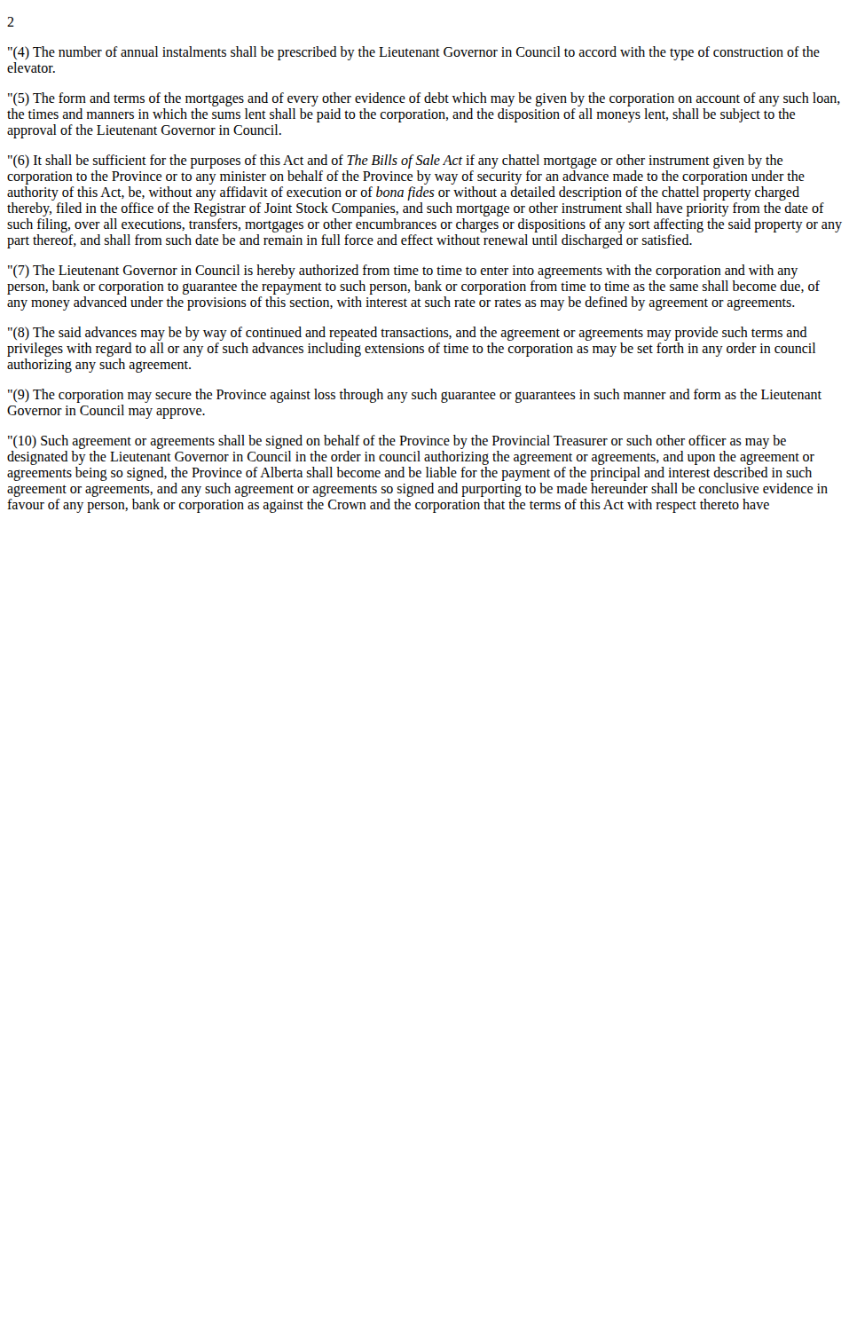2
"(4) The number of annual instalments shall be prescribed by the Lieutenant Governor in Council to accord with the type of construction of the elevator.
"(5) The form and terms of the mortgages and of every other evidence of debt which may be given by the corporation on account of any such loan, the times and manners in which the sums lent shall be paid to the corporation, and the disposition of all moneys lent, shall be subject to the approval of the Lieutenant Governor in Council.
"(6) It shall be sufficient for the purposes of this Act and of The Bills of Sale Act if any chattel mortgage or other instrument given by the corporation to the Province or to any minister on behalf of the Province by way of security for an advance made to the corporation under the authority of this Act, be, without any affidavit of execution or of bona fides or without a detailed description of the chattel property charged thereby, filed in the office of the Registrar of Joint Stock Companies, and such mortgage or other instrument shall have priority from the date of such filing, over all executions, transfers, mortgages or other encumbrances or charges or dispositions of any sort affecting the said property or any part thereof, and shall from such date be and remain in full force and effect without renewal until discharged or satisfied.
"(7) The Lieutenant Governor in Council is hereby authorized from time to time to enter into agreements with the corporation and with any person, bank or corporation to guarantee the repayment to such person, bank or corporation from time to time as the same shall become due, of any money advanced under the provisions of this section, with interest at such rate or rates as may be defined by agreement or agreements.
"(8) The said advances may be by way of continued and repeated transactions, and the agreement or agreements may provide such terms and privileges with regard to all or any of such advances including extensions of time to the corporation as may be set forth in any order in council authorizing any such agreement.
"(9) The corporation may secure the Province against loss through any such guarantee or guarantees in such manner and form as the Lieutenant Governor in Council may approve.
"(10) Such agreement or agreements shall be signed on behalf of the Province by the Provincial Treasurer or such other officer as may be designated by the Lieutenant Governor in Council in the order in council authorizing the agreement or agreements, and upon the agreement or agreements being so signed, the Province of Alberta shall become and be liable for the payment of the principal and interest described in such agreement or agreements, and any such agreement or agreements so signed and purporting to be made hereunder shall be conclusive evidence in favour of any person, bank or corporation as against the Crown and the corporation that the terms of this Act with respect thereto have